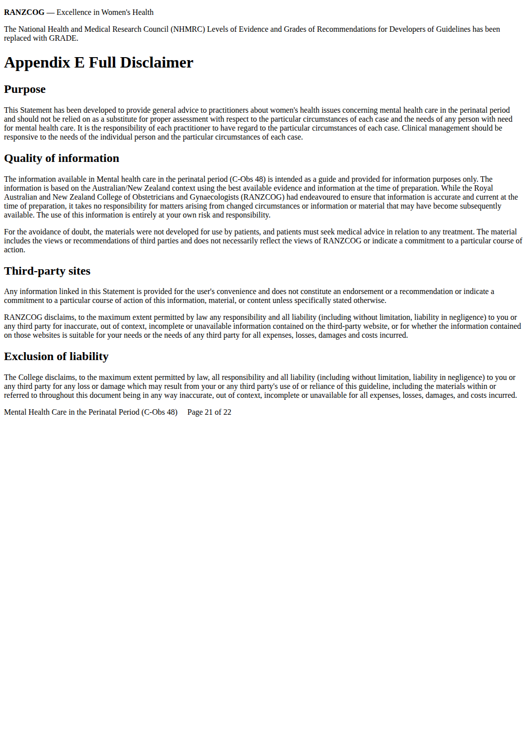RANZCOG — Excellence in Women's Health
The National Health and Medical Research Council (NHMRC) Levels of Evidence and Grades of Recommendations for Developers of Guidelines has been replaced with GRADE.
Appendix E Full Disclaimer
Purpose
This Statement has been developed to provide general advice to practitioners about women's health issues concerning mental health care in the perinatal period and should not be relied on as a substitute for proper assessment with respect to the particular circumstances of each case and the needs of any person with need for mental health care. It is the responsibility of each practitioner to have regard to the particular circumstances of each case. Clinical management should be responsive to the needs of the individual person and the particular circumstances of each case.
Quality of information
The information available in Mental health care in the perinatal period (C-Obs 48) is intended as a guide and provided for information purposes only. The information is based on the Australian/New Zealand context using the best available evidence and information at the time of preparation. While the Royal Australian and New Zealand College of Obstetricians and Gynaecologists (RANZCOG) had endeavoured to ensure that information is accurate and current at the time of preparation, it takes no responsibility for matters arising from changed circumstances or information or material that may have become subsequently available. The use of this information is entirely at your own risk and responsibility.
For the avoidance of doubt, the materials were not developed for use by patients, and patients must seek medical advice in relation to any treatment. The material includes the views or recommendations of third parties and does not necessarily reflect the views of RANZCOG or indicate a commitment to a particular course of action.
Third-party sites
Any information linked in this Statement is provided for the user's convenience and does not constitute an endorsement or a recommendation or indicate a commitment to a particular course of action of this information, material, or content unless specifically stated otherwise.
RANZCOG disclaims, to the maximum extent permitted by law any responsibility and all liability (including without limitation, liability in negligence) to you or any third party for inaccurate, out of context, incomplete or unavailable information contained on the third-party website, or for whether the information contained on those websites is suitable for your needs or the needs of any third party for all expenses, losses, damages and costs incurred.
Exclusion of liability
The College disclaims, to the maximum extent permitted by law, all responsibility and all liability (including without limitation, liability in negligence) to you or any third party for any loss or damage which may result from your or any third party's use of or reliance of this guideline, including the materials within or referred to throughout this document being in any way inaccurate, out of context, incomplete or unavailable for all expenses, losses, damages, and costs incurred.
Mental Health Care in the Perinatal Period (C-Obs 48) Page 21 of 22